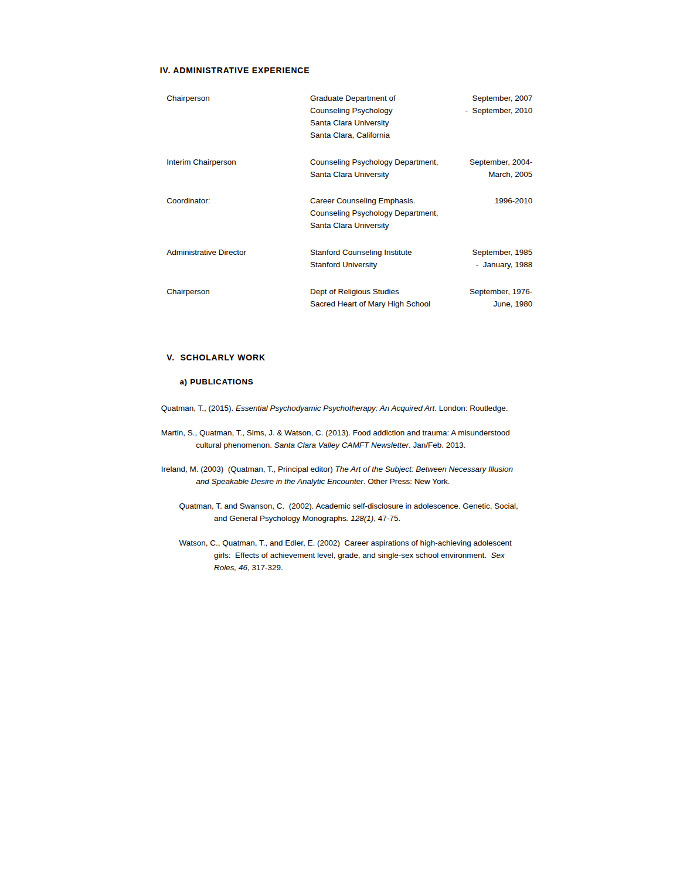IV. ADMINISTRATIVE EXPERIENCE
| Chairperson | Graduate Department of Counseling Psychology Santa Clara University Santa Clara, California | September, 2007 - September, 2010 |
| Interim Chairperson | Counseling Psychology Department, Santa Clara University | September, 2004- March, 2005 |
| Coordinator: | Career Counseling Emphasis. Counseling Psychology Department, Santa Clara University | 1996-2010 |
| Administrative Director | Stanford Counseling Institute Stanford University | September, 1985 - January, 1988 |
| Chairperson | Dept of Religious Studies Sacred Heart of Mary High School | September, 1976- June, 1980 |
V. SCHOLARLY WORK
a) PUBLICATIONS
Quatman, T., (2015). Essential Psychodyamic Psychotherapy: An Acquired Art. London: Routledge.
Martin, S., Quatman, T., Sims, J. & Watson, C. (2013). Food addiction and trauma: A misunderstood cultural phenomenon. Santa Clara Valley CAMFT Newsletter. Jan/Feb. 2013.
Ireland, M. (2003) (Quatman, T., Principal editor) The Art of the Subject: Between Necessary Illusion and Speakable Desire in the Analytic Encounter. Other Press: New York.
Quatman, T. and Swanson, C. (2002). Academic self-disclosure in adolescence. Genetic, Social, and General Psychology Monographs. 128(1), 47-75.
Watson, C., Quatman, T., and Edler, E. (2002) Career aspirations of high-achieving adolescent girls: Effects of achievement level, grade, and single-sex school environment. Sex Roles, 46, 317-329.